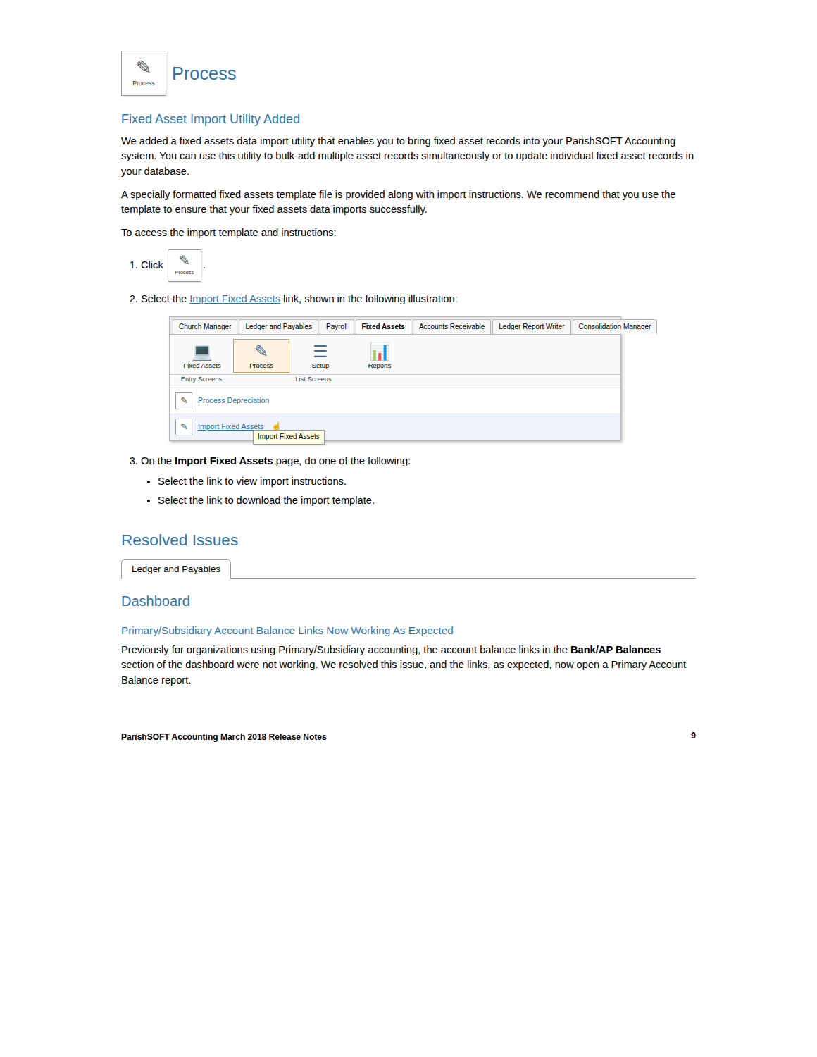✎ Process
Process
Fixed Asset Import Utility Added
We added a fixed assets data import utility that enables you to bring fixed asset records into your ParishSOFT Accounting system. You can use this utility to bulk-add multiple asset records simultaneously or to update individual fixed asset records in your database.
A specially formatted fixed assets template file is provided along with import instructions. We recommend that you use the template to ensure that your fixed assets data imports successfully.
To access the import template and instructions:
Click ✎ Process .
Select the Import Fixed Assets link, shown in the following illustration:
Church Manager
Ledger and Payables
Payroll
Fixed Assets
Accounts Receivable
Ledger Report Writer
Consolidation Manager
💻 Fixed Assets
✎ Process
☰ Setup
📊 Reports
Entry Screens List Screens
✎ Process Depreciation
✎ Import Fixed Assets ☝
Import Fixed Assets
On the Import Fixed Assets page, do one of the following:
Select the link to view import instructions.
Select the link to download the import template.
Resolved Issues
Ledger and Payables
Dashboard
Primary/Subsidiary Account Balance Links Now Working As Expected
Previously for organizations using Primary/Subsidiary accounting, the account balance links in the Bank/AP Balances section of the dashboard were not working. We resolved this issue, and the links, as expected, now open a Primary Account Balance report.
ParishSOFT Accounting March 2018 Release Notes
9